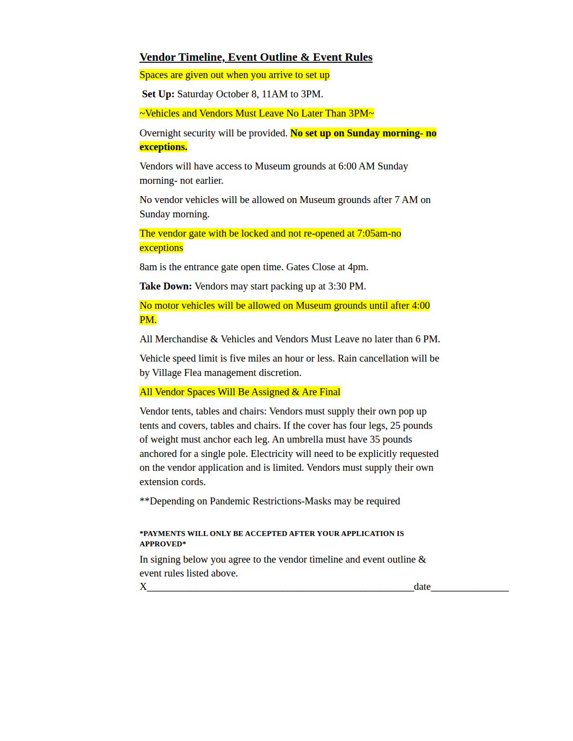Vendor Timeline, Event Outline & Event Rules
Spaces are given out when you arrive to set up
Set Up: Saturday October 8, 11AM to 3PM.
~Vehicles and Vendors Must Leave No Later Than 3PM~
Overnight security will be provided. No set up on Sunday morning- no exceptions.
Vendors will have access to Museum grounds at 6:00 AM Sunday morning- not earlier.
No vendor vehicles will be allowed on Museum grounds after 7 AM on Sunday morning.
The vendor gate with be locked and not re-opened at 7:05am-no exceptions
8am is the entrance gate open time. Gates Close at 4pm.
Take Down: Vendors may start packing up at 3:30 PM.
No motor vehicles will be allowed on Museum grounds until after 4:00 PM.
All Merchandise & Vehicles and Vendors Must Leave no later than 6 PM.
Vehicle speed limit is five miles an hour or less. Rain cancellation will be by Village Flea management discretion.
All Vendor Spaces Will Be Assigned & Are Final
Vendor tents, tables and chairs: Vendors must supply their own pop up tents and covers, tables and chairs. If the cover has four legs, 25 pounds of weight must anchor each leg. An umbrella must have 35 pounds anchored for a single pole. Electricity will need to be explicitly requested on the vendor application and is limited. Vendors must supply their own extension cords.
**Depending on Pandemic Restrictions-Masks may be required
*PAYMENTS WILL ONLY BE ACCEPTED AFTER YOUR APPLICATION IS APPROVED*
In signing below you agree to the vendor timeline and event outline & event rules listed above.
X_______________________________________________________date________________